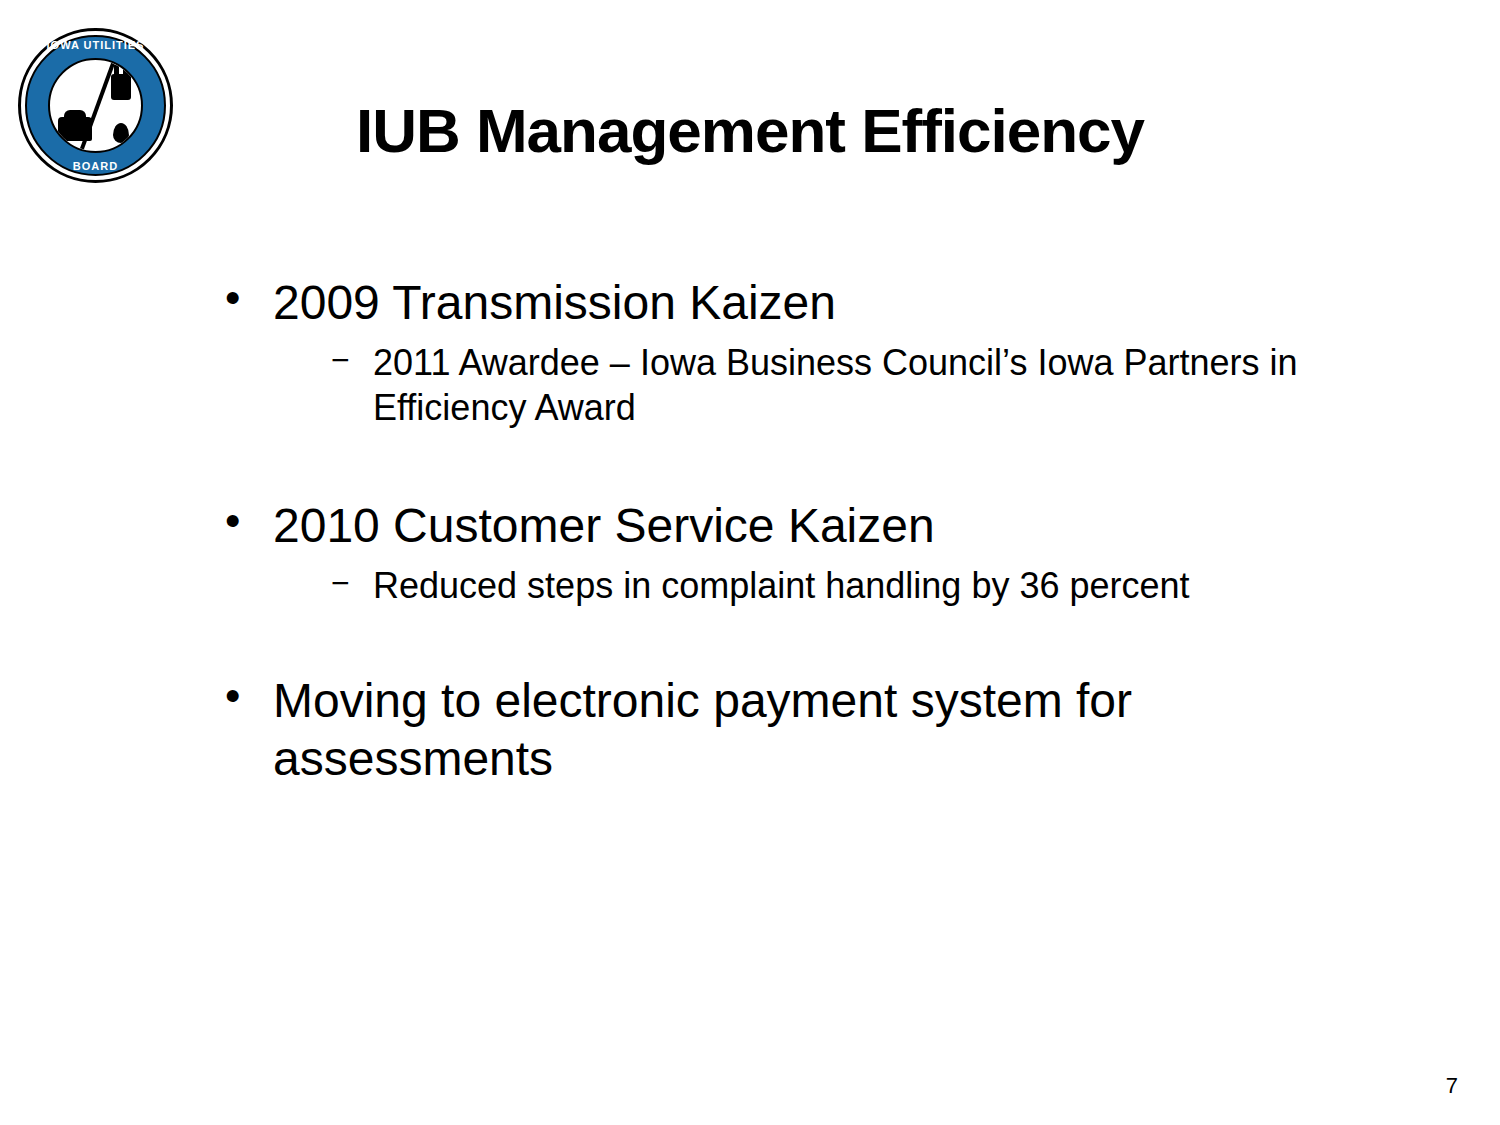IOWA UTILITIES BOARD
IUB Management Efficiency
2009 Transmission Kaizen
2011 Awardee – Iowa Business Council’s Iowa Partners in Efficiency Award
2010 Customer Service Kaizen
Reduced steps in complaint handling by 36 percent
Moving to electronic payment system for assessments
7